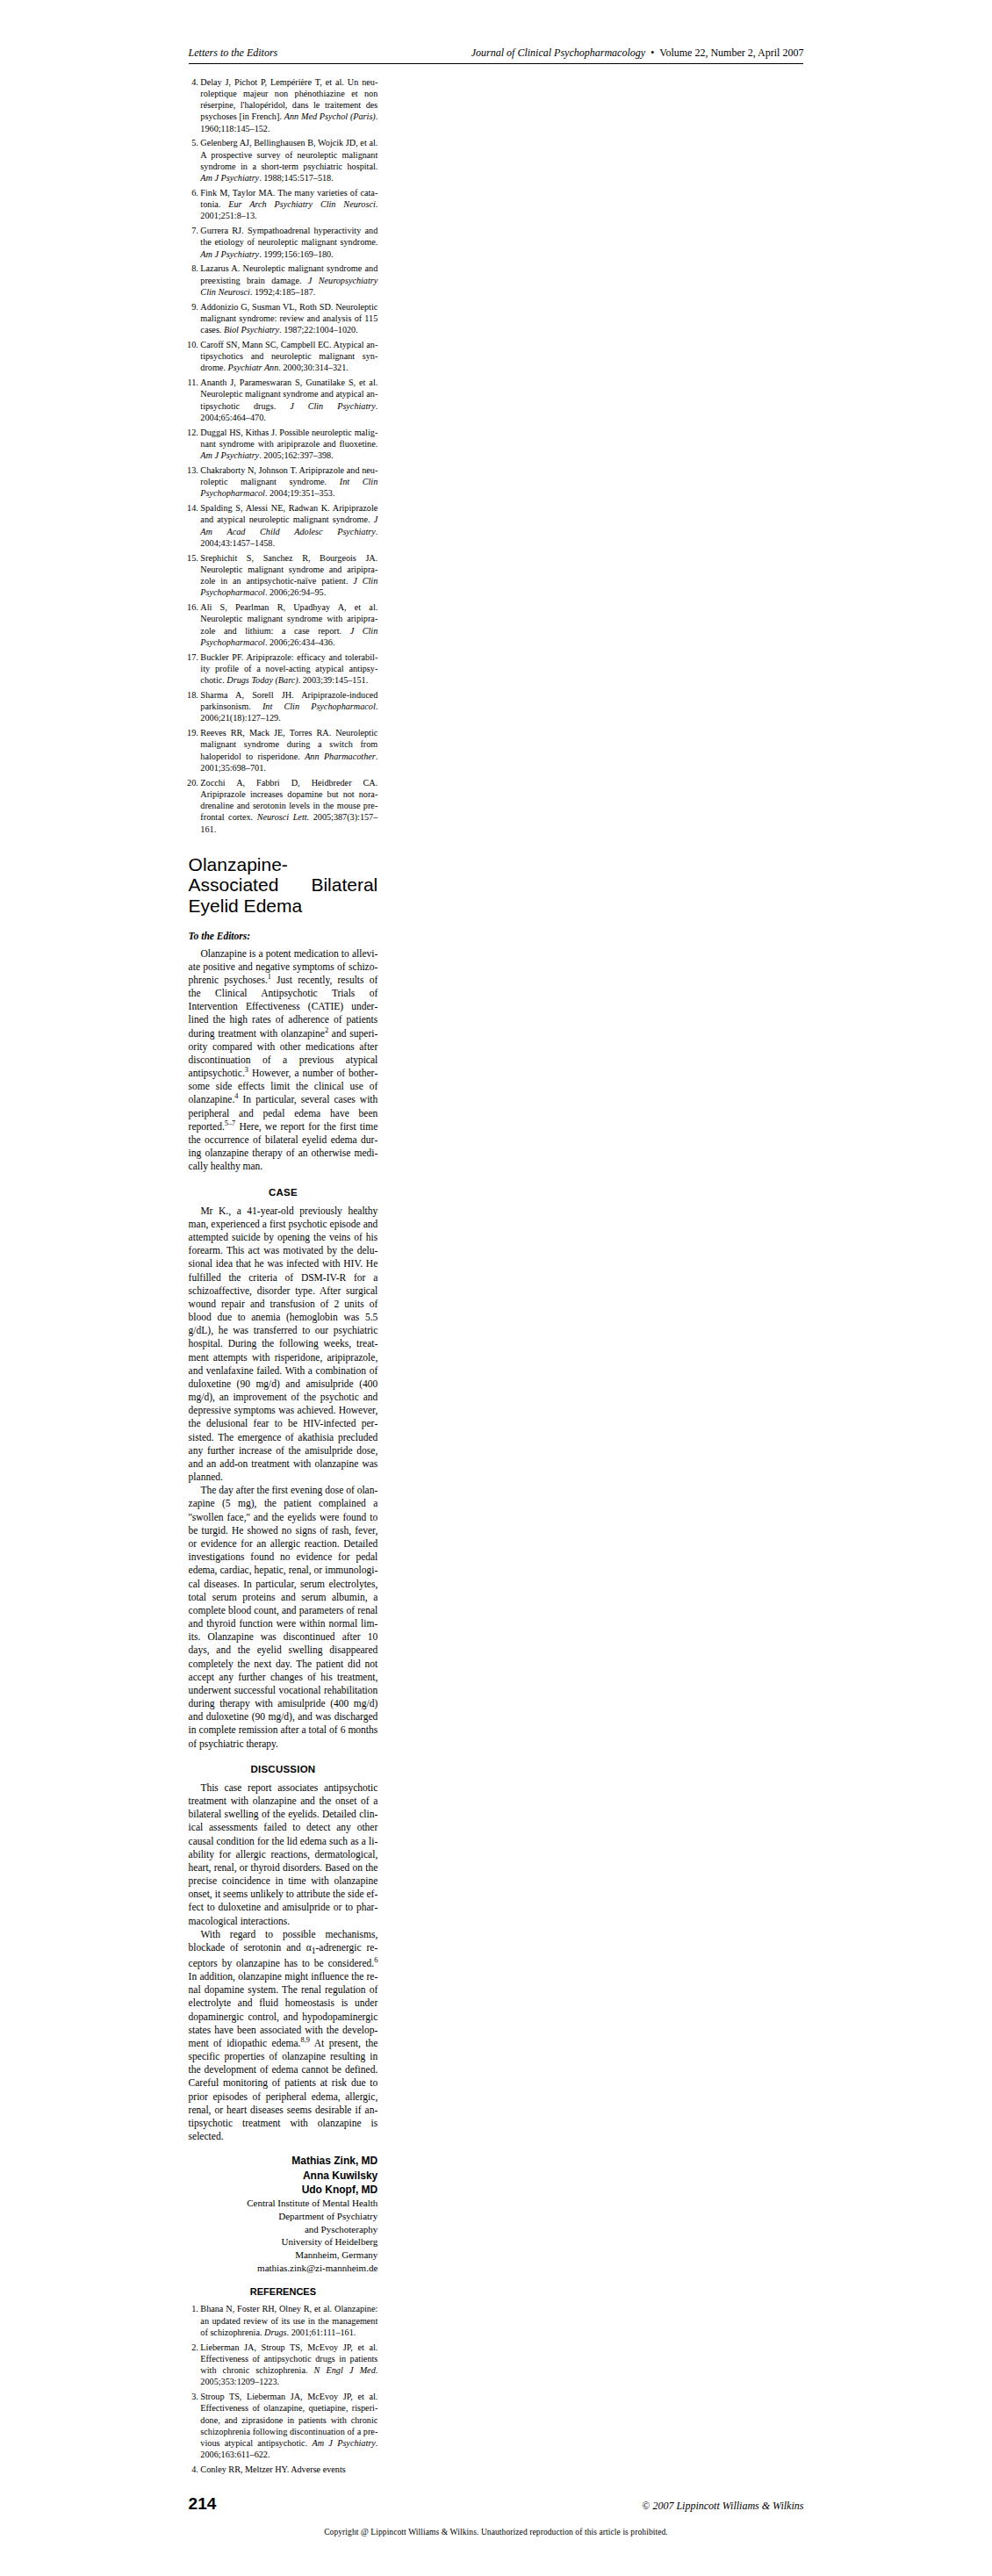Letters to the Editors
Journal of Clinical Psychopharmacology • Volume 22, Number 2, April 2007
Delay J, Pichot P, Lempérière T, et al. Un neuroleptique majeur non phénothiazine et non réserpine, l'halopéridol, dans le traitement des psychoses [in French]. Ann Med Psychol (Paris). 1960;118:145–152.
Gelenberg AJ, Bellinghausen B, Wojcik JD, et al. A prospective survey of neuroleptic malignant syndrome in a short-term psychiatric hospital. Am J Psychiatry. 1988;145:517–518.
Fink M, Taylor MA. The many varieties of catatonia. Eur Arch Psychiatry Clin Neurosci. 2001;251:8–13.
Gurrera RJ. Sympathoadrenal hyperactivity and the etiology of neuroleptic malignant syndrome. Am J Psychiatry. 1999;156:169–180.
Lazarus A. Neuroleptic malignant syndrome and preexisting brain damage. J Neuropsychiatry Clin Neurosci. 1992;4:185–187.
Addonizio G, Susman VL, Roth SD. Neuroleptic malignant syndrome: review and analysis of 115 cases. Biol Psychiatry. 1987;22:1004–1020.
Caroff SN, Mann SC, Campbell EC. Atypical antipsychotics and neuroleptic malignant syndrome. Psychiatr Ann. 2000;30:314–321.
Ananth J, Parameswaran S, Gunatilake S, et al. Neuroleptic malignant syndrome and atypical antipsychotic drugs. J Clin Psychiatry. 2004;65:464–470.
Duggal HS, Kithas J. Possible neuroleptic malignant syndrome with aripiprazole and fluoxetine. Am J Psychiatry. 2005;162:397–398.
Chakraborty N, Johnson T. Aripiprazole and neuroleptic malignant syndrome. Int Clin Psychopharmacol. 2004;19:351–353.
Spalding S, Alessi NE, Radwan K. Aripiprazole and atypical neuroleptic malignant syndrome. J Am Acad Child Adolesc Psychiatry. 2004;43:1457–1458.
Srephichit S, Sanchez R, Bourgeois JA. Neuroleptic malignant syndrome and aripiprazole in an antipsychotic-naïve patient. J Clin Psychopharmacol. 2006;26:94–95.
Ali S, Pearlman R, Upadhyay A, et al. Neuroleptic malignant syndrome with aripiprazole and lithium: a case report. J Clin Psychopharmacol. 2006;26:434–436.
Buckler PF. Aripiprazole: efficacy and tolerability profile of a novel-acting atypical antipsychotic. Drugs Today (Barc). 2003;39:145–151.
Sharma A, Sorell JH. Aripiprazole-induced parkinsonism. Int Clin Psychopharmacol. 2006;21(18):127–129.
Reeves RR, Mack JE, Torres RA. Neuroleptic malignant syndrome during a switch from haloperidol to risperidone. Ann Pharmacother. 2001;35:698–701.
Zocchi A, Fabbri D, Heidbreder CA. Aripiprazole increases dopamine but not noradrenaline and serotonin levels in the mouse prefrontal cortex. Neurosci Lett. 2005;387(3):157–161.
Olanzapine-Associated Bilateral Eyelid Edema
To the Editors:
Olanzapine is a potent medication to alleviate positive and negative symptoms of schizophrenic psychoses.1 Just recently, results of the Clinical Antipsychotic Trials of Intervention Effectiveness (CATIE) underlined the high rates of adherence of patients during treatment with olanzapine2 and superiority compared with other medications after discontinuation of a previous atypical antipsychotic.3 However, a number of bothersome side effects limit the clinical use of olanzapine.4 In particular, several cases with peripheral and pedal edema have been reported.5–7 Here, we report for the first time the occurrence of bilateral eyelid edema during olanzapine therapy of an otherwise medically healthy man.
Case
Mr K., a 41-year-old previously healthy man, experienced a first psychotic episode and attempted suicide by opening the veins of his forearm. This act was motivated by the delusional idea that he was infected with HIV. He fulfilled the criteria of DSM-IV-R for a schizoaffective, disorder type. After surgical wound repair and transfusion of 2 units of blood due to anemia (hemoglobin was 5.5 g/dL), he was transferred to our psychiatric hospital. During the following weeks, treatment attempts with risperidone, aripiprazole, and venlafaxine failed. With a combination of duloxetine (90 mg/d) and amisulpride (400 mg/d), an improvement of the psychotic and depressive symptoms was achieved. However, the delusional fear to be HIV-infected persisted. The emergence of akathisia precluded any further increase of the amisulpride dose, and an add-on treatment with olanzapine was planned.
The day after the first evening dose of olanzapine (5 mg), the patient complained a ''swollen face,'' and the eyelids were found to be turgid. He showed no signs of rash, fever, or evidence for an allergic reaction. Detailed investigations found no evidence for pedal edema, cardiac, hepatic, renal, or immunological diseases. In particular, serum electrolytes, total serum proteins and serum albumin, a complete blood count, and parameters of renal and thyroid function were within normal limits. Olanzapine was discontinued after 10 days, and the eyelid swelling disappeared completely the next day. The patient did not accept any further changes of his treatment, underwent successful vocational rehabilitation during therapy with amisulpride (400 mg/d) and duloxetine (90 mg/d), and was discharged in complete remission after a total of 6 months of psychiatric therapy.
Discussion
This case report associates antipsychotic treatment with olanzapine and the onset of a bilateral swelling of the eyelids. Detailed clinical assessments failed to detect any other causal condition for the lid edema such as a liability for allergic reactions, dermatological, heart, renal, or thyroid disorders. Based on the precise coincidence in time with olanzapine onset, it seems unlikely to attribute the side effect to duloxetine and amisulpride or to pharmacological interactions.
With regard to possible mechanisms, blockade of serotonin and α1-adrenergic receptors by olanzapine has to be considered.6 In addition, olanzapine might influence the renal dopamine system. The renal regulation of electrolyte and fluid homeostasis is under dopaminergic control, and hypodopaminergic states have been associated with the development of idiopathic edema.8,9 At present, the specific properties of olanzapine resulting in the development of edema cannot be defined. Careful monitoring of patients at risk due to prior episodes of peripheral edema, allergic, renal, or heart diseases seems desirable if antipsychotic treatment with olanzapine is selected.
Mathias Zink, MD
Anna Kuwilsky
Udo Knopf, MD
Central Institute of Mental Health
Department of Psychiatry
and Pyschoteraphy
University of Heidelberg
Mannheim, Germany
mathias.zink@zi-mannheim.de
REFERENCES
Bhana N, Foster RH, Olney R, et al. Olanzapine: an updated review of its use in the management of schizophrenia. Drugs. 2001;61:111–161.
Lieberman JA, Stroup TS, McEvoy JP, et al. Effectiveness of antipsychotic drugs in patients with chronic schizophrenia. N Engl J Med. 2005;353:1209–1223.
Stroup TS, Lieberman JA, McEvoy JP, et al. Effectiveness of olanzapine, quetiapine, risperidone, and ziprasidone in patients with chronic schizophrenia following discontinuation of a previous atypical antipsychotic. Am J Psychiatry. 2006;163:611–622.
Conley RR, Meltzer HY. Adverse events
214
© 2007 Lippincott Williams & Wilkins
Copyright @ Lippincott Williams & Wilkins. Unauthorized reproduction of this article is prohibited.